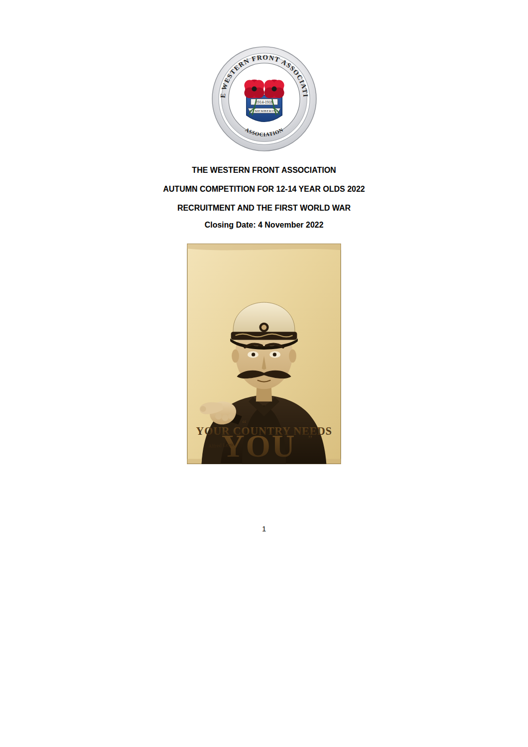THE WESTERN FRONT ASSOCIATION ASSOCIATION 1914-1918 REMEMBERING
THE WESTERN FRONT ASSOCIATION
AUTUMN COMPETITION FOR 12-14 YEAR OLDS 2022
RECRUITMENT AND THE FIRST WORLD WAR
Closing Date: 4 November 2022
YOUR COUNTRY NEEDS YOU “ ” Alfred Leete
1